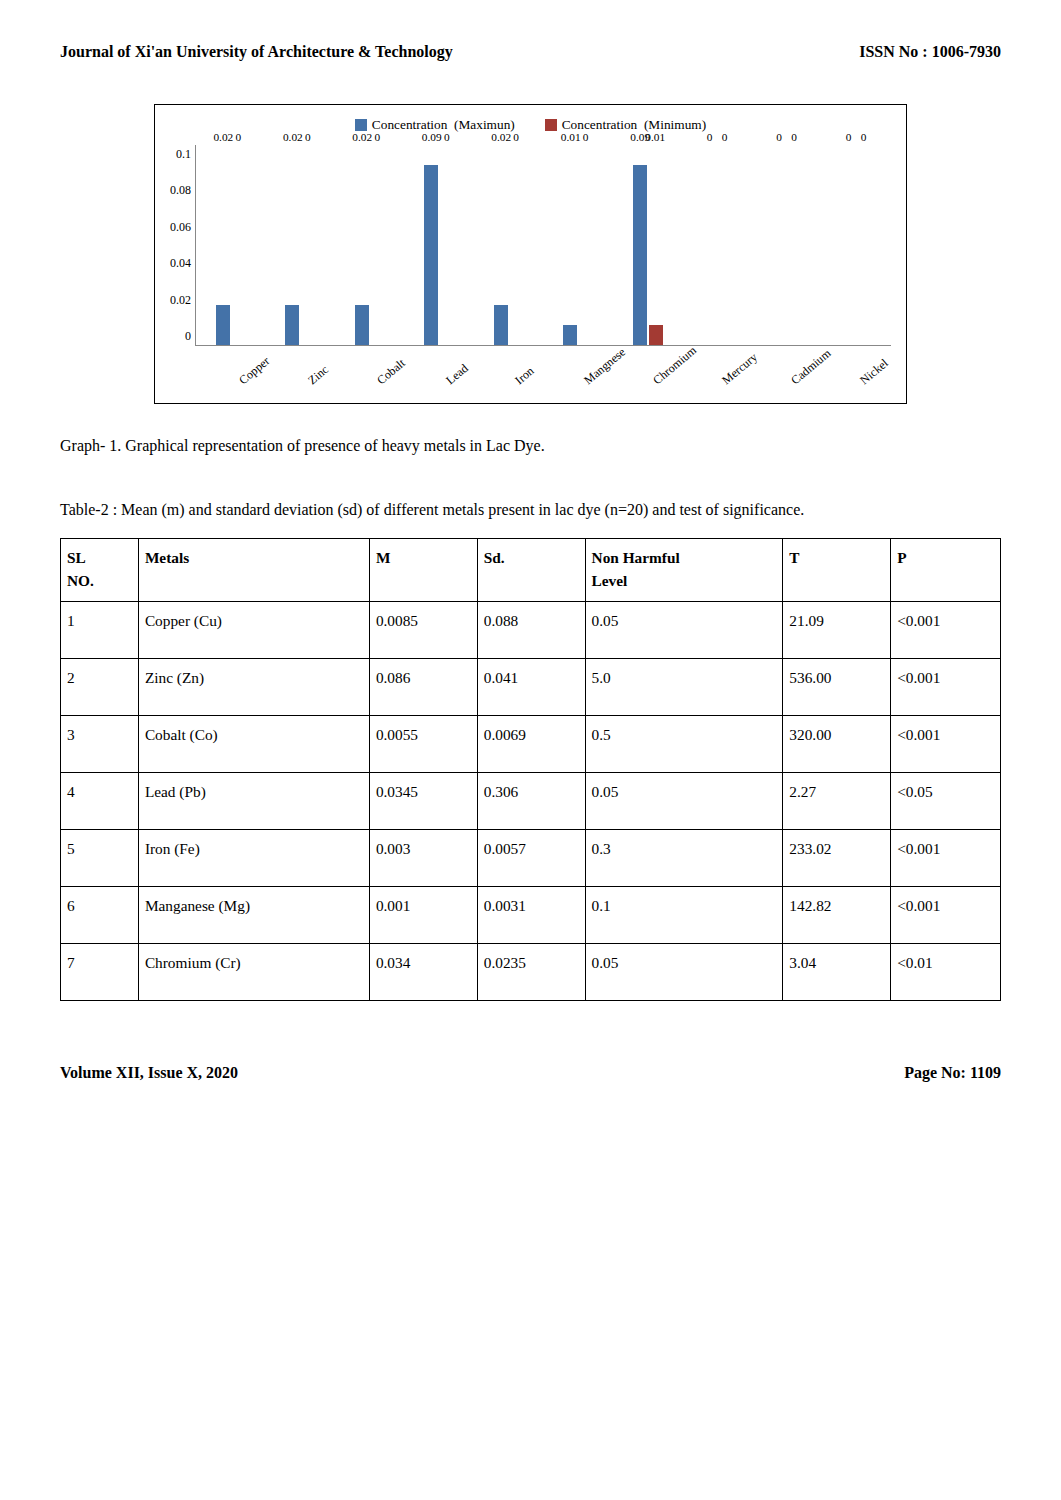Journal of Xi'an University of Architecture & Technology
ISSN No : 1006-7930
Concentration (Maximun) Concentration (Minimum)
0.1
0.08
0.06
0.04
0.02
0
0.02
0
0.02
0
0.02
0
0.09
0
0.02
0
0.01
0
0.09
0.01
0
0
0
0
0
0
Copper Zinc Cobalt Lead Iron Mangnese Chromium Mercury Cadmium Nickel
Graph- 1. Graphical representation of presence of heavy metals in Lac Dye.
Table-2 : Mean (m) and standard deviation (sd) of different metals present in lac dye (n=20) and test of significance.
| SL NO. | Metals | M | Sd. | Non Harmful Level | T | P |
| --- | --- | --- | --- | --- | --- | --- |
| 1 | Copper (Cu) | 0.0085 | 0.088 | 0.05 | 21.09 | <0.001 |
| 2 | Zinc (Zn) | 0.086 | 0.041 | 5.0 | 536.00 | <0.001 |
| 3 | Cobalt (Co) | 0.0055 | 0.0069 | 0.5 | 320.00 | <0.001 |
| 4 | Lead (Pb) | 0.0345 | 0.306 | 0.05 | 2.27 | <0.05 |
| 5 | Iron (Fe) | 0.003 | 0.0057 | 0.3 | 233.02 | <0.001 |
| 6 | Manganese (Mg) | 0.001 | 0.0031 | 0.1 | 142.82 | <0.001 |
| 7 | Chromium (Cr) | 0.034 | 0.0235 | 0.05 | 3.04 | <0.01 |
Volume XII, Issue X, 2020
Page No: 1109